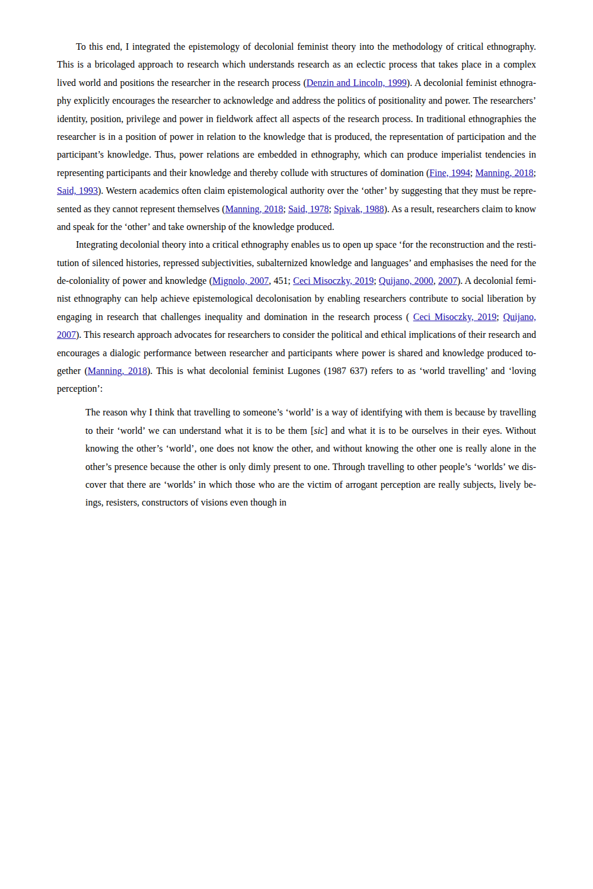To this end, I integrated the epistemology of decolonial feminist theory into the methodology of critical ethnography. This is a bricolaged approach to research which understands research as an eclectic process that takes place in a complex lived world and positions the researcher in the research process (Denzin and Lincoln, 1999). A decolonial feminist ethnography explicitly encourages the researcher to acknowledge and address the politics of positionality and power. The researchers’ identity, position, privilege and power in fieldwork affect all aspects of the research process. In traditional ethnographies the researcher is in a position of power in relation to the knowledge that is produced, the representation of participation and the participant’s knowledge. Thus, power relations are embedded in ethnography, which can produce imperialist tendencies in representing participants and their knowledge and thereby collude with structures of domination (Fine, 1994; Manning, 2018; Said, 1993). Western academics often claim epistemological authority over the ‘other’ by suggesting that they must be represented as they cannot represent themselves (Manning, 2018; Said, 1978; Spivak, 1988). As a result, researchers claim to know and speak for the ‘other’ and take ownership of the knowledge produced.
Integrating decolonial theory into a critical ethnography enables us to open up space ‘for the reconstruction and the restitution of silenced histories, repressed subjectivities, subalternized knowledge and languages’ and emphasises the need for the de-coloniality of power and knowledge (Mignolo, 2007, 451; Ceci Misoczky, 2019; Quijano, 2000, 2007). A decolonial feminist ethnography can help achieve epistemological decolonisation by enabling researchers contribute to social liberation by engaging in research that challenges inequality and domination in the research process ( Ceci Misoczky, 2019; Quijano, 2007). This research approach advocates for researchers to consider the political and ethical implications of their research and encourages a dialogic performance between researcher and participants where power is shared and knowledge produced together (Manning, 2018). This is what decolonial feminist Lugones (1987 637) refers to as ‘world travelling’ and ‘loving perception’:
The reason why I think that travelling to someone’s ‘world’ is a way of identifying with them is because by travelling to their ‘world’ we can understand what it is to be them [sic] and what it is to be ourselves in their eyes. Without knowing the other’s ‘world’, one does not know the other, and without knowing the other one is really alone in the other’s presence because the other is only dimly present to one. Through travelling to other people’s ‘worlds’ we discover that there are ‘worlds’ in which those who are the victim of arrogant perception are really subjects, lively beings, resisters, constructors of visions even though in